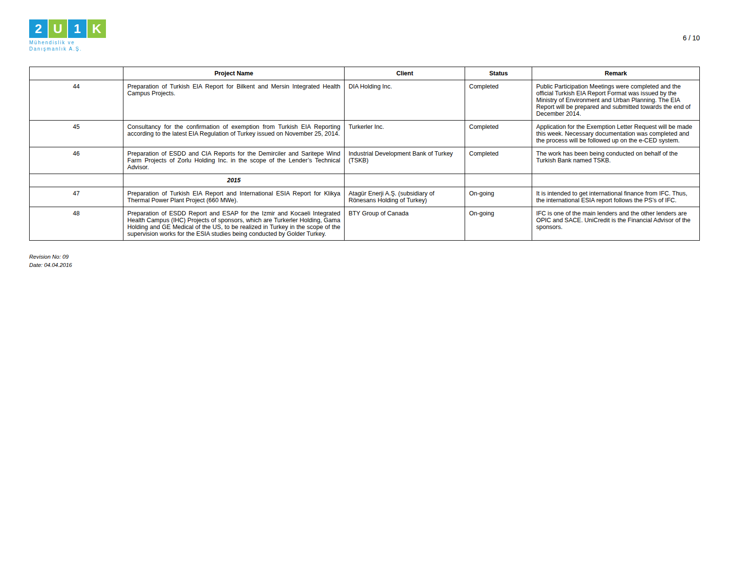2
U
1
K
Mühendislik ve
Danışmanlık A.Ş.
6 / 10
| | Project Name | Client | Status | Remark |
| --- | --- | --- | --- | --- |
| 44 | Preparation of Turkish EIA Report for Bilkent and Mersin Integrated Health Campus Projects. | DIA Holding Inc. | Completed | Public Participation Meetings were completed and the official Turkish EIA Report Format was issued by the Ministry of Environment and Urban Planning. The EIA Report will be prepared and submitted towards the end of December 2014. |
| 45 | Consultancy for the confirmation of exemption from Turkish EIA Reporting according to the latest EIA Regulation of Turkey issued on November 25, 2014. | Turkerler Inc. | Completed | Application for the Exemption Letter Request will be made this week. Necessary documentation was completed and the process will be followed up on the e-CED system. |
| 46 | Preparation of ESDD and CIA Reports for the Demirciler and Saritepe Wind Farm Projects of Zorlu Holding Inc. in the scope of the Lender’s Technical Advisor. | Industrial Development Bank of Turkey (TSKB) | Completed | The work has been being conducted on behalf of the Turkish Bank named TSKB. |
| | 2015 | | | |
| 47 | Preparation of Turkish EIA Report and International ESIA Report for Klikya Thermal Power Plant Project (660 MWe). | Atagür Enerji A.Ş. (subsidiary of Rönesans Holding of Turkey) | On-going | It is intended to get international finance from IFC. Thus, the international ESIA report follows the PS’s of IFC. |
| 48 | Preparation of ESDD Report and ESAP for the Izmir and Kocaeli Integrated Health Campus (IHC) Projects of sponsors, which are Turkerler Holding, Gama Holding and GE Medical of the US, to be realized in Turkey in the scope of the supervision works for the ESIA studies being conducted by Golder Turkey. | BTY Group of Canada | On-going | IFC is one of the main lenders and the other lenders are OPIC and SACE. UniCredit is the Financial Advisor of the sponsors. |
Revision No: 09
Date: 04.04.2016